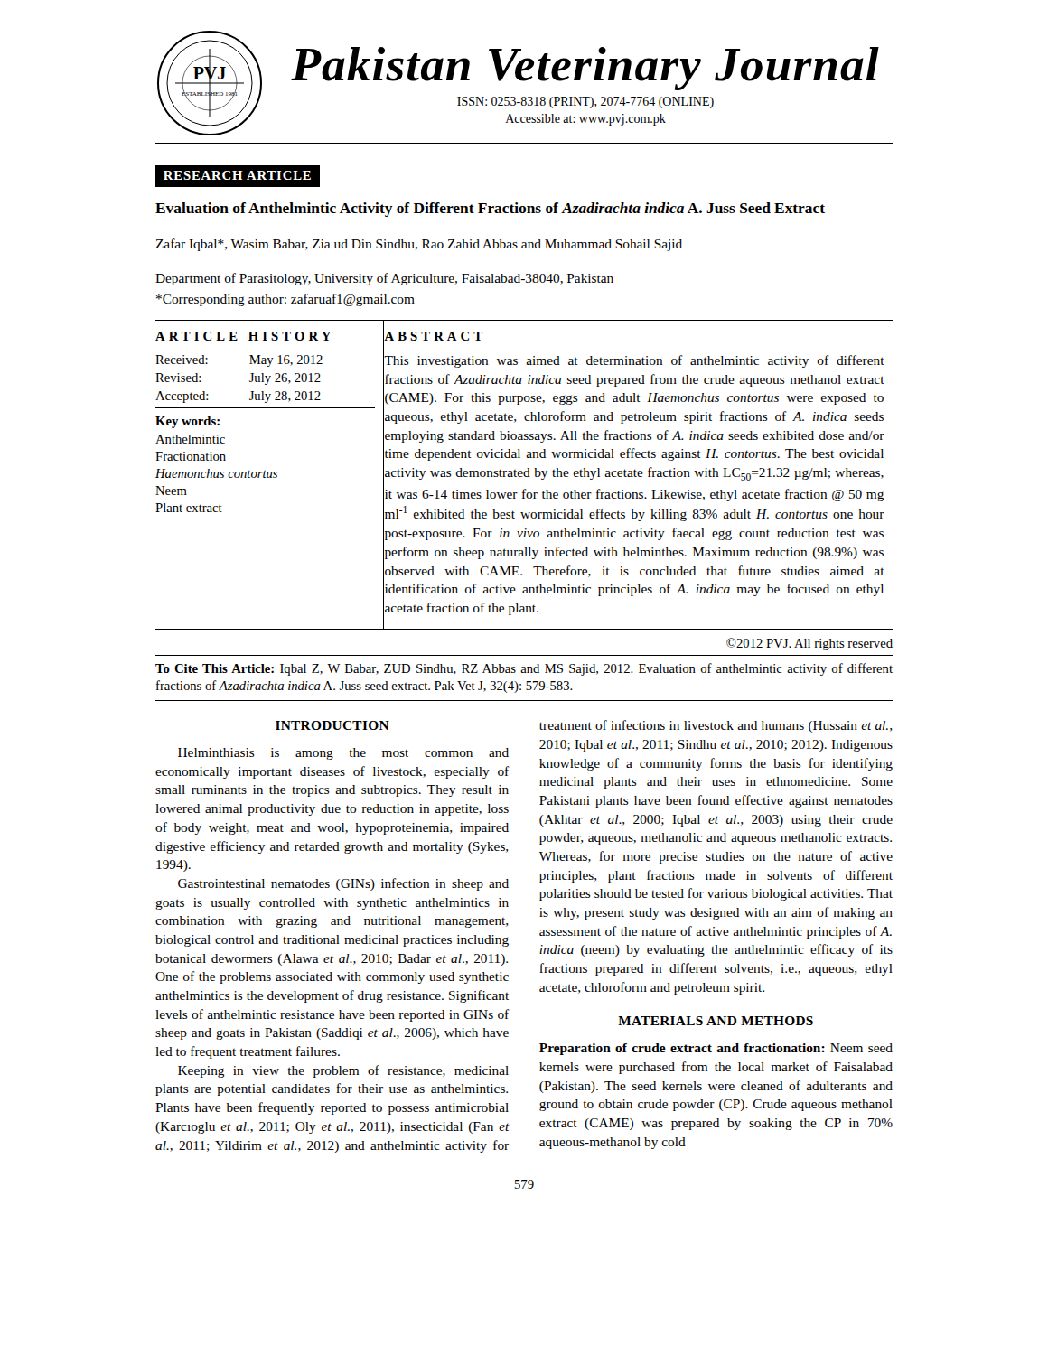PVJ ESTABLISHED 1981
Pakistan Veterinary Journal
ISSN: 0253-8318 (PRINT), 2074-7764 (ONLINE)
Accessible at: www.pvj.com.pk
RESEARCH ARTICLE
Evaluation of Anthelmintic Activity of Different Fractions of Azadirachta indica A. Juss Seed Extract
Zafar Iqbal*, Wasim Babar, Zia ud Din Sindhu, Rao Zahid Abbas and Muhammad Sohail Sajid
Department of Parasitology, University of Agriculture, Faisalabad-38040, Pakistan
*Corresponding author: zafaruaf1@gmail.com
| ARTICLE HISTORY / Received: / May 16, 2012 / / Revised: / July 26, 2012 / / Accepted: / July 28, 2012 / Key words: Anthelmintic Fractionation Haemonchus contortus Neem Plant extract | ABSTRACT This investigation was aimed at determination of anthelmintic activity of different fractions of Azadirachta indica seed prepared from the crude aqueous methanol extract (CAME). For this purpose, eggs and adult Haemonchus contortus were exposed to aqueous, ethyl acetate, chloroform and petroleum spirit fractions of A. indica seeds employing standard bioassays. All the fractions of A. indica seeds exhibited dose and/or time dependent ovicidal and wormicidal effects against H. contortus . The best ovicidal activity was demonstrated by the ethyl acetate fraction with LC 50 =21.32 µg/ml; whereas, it was 6-14 times lower for the other fractions. Likewise, ethyl acetate fraction @ 50 mg ml -1 exhibited the best wormicidal effects by killing 83% adult H. contortus one hour post-exposure. For in vivo anthelmintic activity faecal egg count reduction test was perform on sheep naturally infected with helminthes. Maximum reduction (98.9%) was observed with CAME. Therefore, it is concluded that future studies aimed at identification of active anthelmintic principles of A. indica may be focused on ethyl acetate fraction of the plant. |
©2012 PVJ. All rights reserved
To Cite This Article: Iqbal Z, W Babar, ZUD Sindhu, RZ Abbas and MS Sajid, 2012. Evaluation of anthelmintic activity of different fractions of Azadirachta indica A. Juss seed extract. Pak Vet J, 32(4): 579-583.
INTRODUCTION
Helminthiasis is among the most common and economically important diseases of livestock, especially of small ruminants in the tropics and subtropics. They result in lowered animal productivity due to reduction in appetite, loss of body weight, meat and wool, hypoproteinemia, impaired digestive efficiency and retarded growth and mortality (Sykes, 1994).
Gastrointestinal nematodes (GINs) infection in sheep and goats is usually controlled with synthetic anthelmintics in combination with grazing and nutritional management, biological control and traditional medicinal practices including botanical dewormers (Alawa et al., 2010; Badar et al., 2011). One of the problems associated with commonly used synthetic anthelmintics is the development of drug resistance. Significant levels of anthelmintic resistance have been reported in GINs of sheep and goats in Pakistan (Saddiqi et al., 2006), which have led to frequent treatment failures.
Keeping in view the problem of resistance, medicinal plants are potential candidates for their use as anthelmintics. Plants have been frequently reported to possess antimicrobial (Karcıoglu et al., 2011; Oly et al., 2011), insecticidal (Fan et al., 2011; Yildirim et al., 2012) and anthelmintic activity for treatment of infections in livestock and humans (Hussain et al., 2010; Iqbal et al., 2011; Sindhu et al., 2010; 2012). Indigenous knowledge of a community forms the basis for identifying medicinal plants and their uses in ethnomedicine. Some Pakistani plants have been found effective against nematodes (Akhtar et al., 2000; Iqbal et al., 2003) using their crude powder, aqueous, methanolic and aqueous methanolic extracts. Whereas, for more precise studies on the nature of active principles, plant fractions made in solvents of different polarities should be tested for various biological activities. That is why, present study was designed with an aim of making an assessment of the nature of active anthelmintic principles of A. indica (neem) by evaluating the anthelmintic efficacy of its fractions prepared in different solvents, i.e., aqueous, ethyl acetate, chloroform and petroleum spirit.
MATERIALS AND METHODS
Preparation of crude extract and fractionation: Neem seed kernels were purchased from the local market of Faisalabad (Pakistan). The seed kernels were cleaned of adulterants and ground to obtain crude powder (CP). Crude aqueous methanol extract (CAME) was prepared by soaking the CP in 70% aqueous-methanol by cold
579